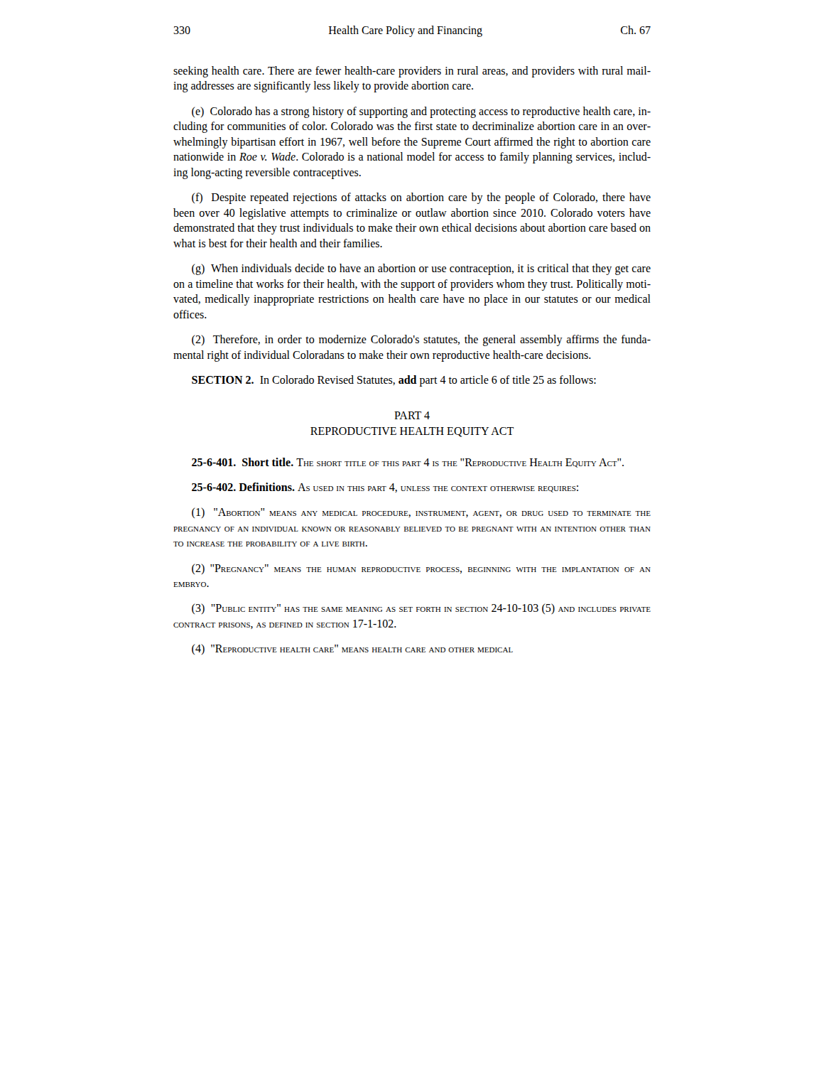330 Health Care Policy and Financing Ch. 67
seeking health care. There are fewer health-care providers in rural areas, and providers with rural mailing addresses are significantly less likely to provide abortion care.
(e) Colorado has a strong history of supporting and protecting access to reproductive health care, including for communities of color. Colorado was the first state to decriminalize abortion care in an overwhelmingly bipartisan effort in 1967, well before the Supreme Court affirmed the right to abortion care nationwide in Roe v. Wade. Colorado is a national model for access to family planning services, including long-acting reversible contraceptives.
(f) Despite repeated rejections of attacks on abortion care by the people of Colorado, there have been over 40 legislative attempts to criminalize or outlaw abortion since 2010. Colorado voters have demonstrated that they trust individuals to make their own ethical decisions about abortion care based on what is best for their health and their families.
(g) When individuals decide to have an abortion or use contraception, it is critical that they get care on a timeline that works for their health, with the support of providers whom they trust. Politically motivated, medically inappropriate restrictions on health care have no place in our statutes or our medical offices.
(2) Therefore, in order to modernize Colorado's statutes, the general assembly affirms the fundamental right of individual Coloradans to make their own reproductive health-care decisions.
SECTION 2. In Colorado Revised Statutes, add part 4 to article 6 of title 25 as follows:
PART 4
REPRODUCTIVE HEALTH EQUITY ACT
25-6-401. Short title. The short title of this part 4 is the "Reproductive Health Equity Act".
25-6-402. Definitions. As used in this part 4, unless the context otherwise requires:
(1) "Abortion" means any medical procedure, instrument, agent, or drug used to terminate the pregnancy of an individual known or reasonably believed to be pregnant with an intention other than to increase the probability of a live birth.
(2) "Pregnancy" means the human reproductive process, beginning with the implantation of an embryo.
(3) "Public entity" has the same meaning as set forth in section 24-10-103 (5) and includes private contract prisons, as defined in section 17-1-102.
(4) "Reproductive health care" means health care and other medical